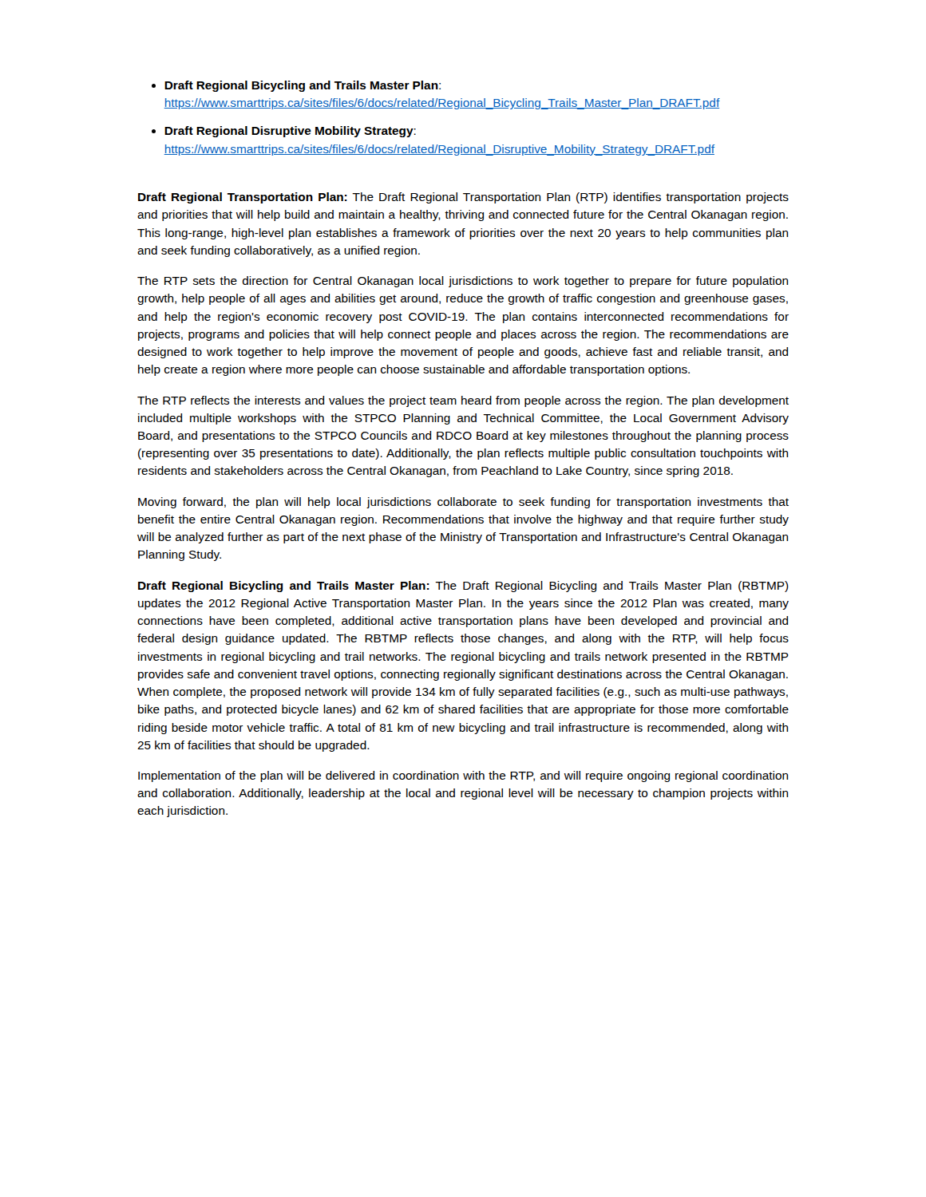Draft Regional Bicycling and Trails Master Plan:
https://www.smarttrips.ca/sites/files/6/docs/related/Regional_Bicycling_Trails_Master_Plan_DRAFT.pdf
Draft Regional Disruptive Mobility Strategy:
https://www.smarttrips.ca/sites/files/6/docs/related/Regional_Disruptive_Mobility_Strategy_DRAFT.pdf
Draft Regional Transportation Plan: The Draft Regional Transportation Plan (RTP) identifies transportation projects and priorities that will help build and maintain a healthy, thriving and connected future for the Central Okanagan region. This long-range, high-level plan establishes a framework of priorities over the next 20 years to help communities plan and seek funding collaboratively, as a unified region.
The RTP sets the direction for Central Okanagan local jurisdictions to work together to prepare for future population growth, help people of all ages and abilities get around, reduce the growth of traffic congestion and greenhouse gases, and help the region's economic recovery post COVID-19. The plan contains interconnected recommendations for projects, programs and policies that will help connect people and places across the region. The recommendations are designed to work together to help improve the movement of people and goods, achieve fast and reliable transit, and help create a region where more people can choose sustainable and affordable transportation options.
The RTP reflects the interests and values the project team heard from people across the region. The plan development included multiple workshops with the STPCO Planning and Technical Committee, the Local Government Advisory Board, and presentations to the STPCO Councils and RDCO Board at key milestones throughout the planning process (representing over 35 presentations to date). Additionally, the plan reflects multiple public consultation touchpoints with residents and stakeholders across the Central Okanagan, from Peachland to Lake Country, since spring 2018.
Moving forward, the plan will help local jurisdictions collaborate to seek funding for transportation investments that benefit the entire Central Okanagan region. Recommendations that involve the highway and that require further study will be analyzed further as part of the next phase of the Ministry of Transportation and Infrastructure's Central Okanagan Planning Study.
Draft Regional Bicycling and Trails Master Plan: The Draft Regional Bicycling and Trails Master Plan (RBTMP) updates the 2012 Regional Active Transportation Master Plan. In the years since the 2012 Plan was created, many connections have been completed, additional active transportation plans have been developed and provincial and federal design guidance updated. The RBTMP reflects those changes, and along with the RTP, will help focus investments in regional bicycling and trail networks. The regional bicycling and trails network presented in the RBTMP provides safe and convenient travel options, connecting regionally significant destinations across the Central Okanagan. When complete, the proposed network will provide 134 km of fully separated facilities (e.g., such as multi-use pathways, bike paths, and protected bicycle lanes) and 62 km of shared facilities that are appropriate for those more comfortable riding beside motor vehicle traffic. A total of 81 km of new bicycling and trail infrastructure is recommended, along with 25 km of facilities that should be upgraded.
Implementation of the plan will be delivered in coordination with the RTP, and will require ongoing regional coordination and collaboration. Additionally, leadership at the local and regional level will be necessary to champion projects within each jurisdiction.